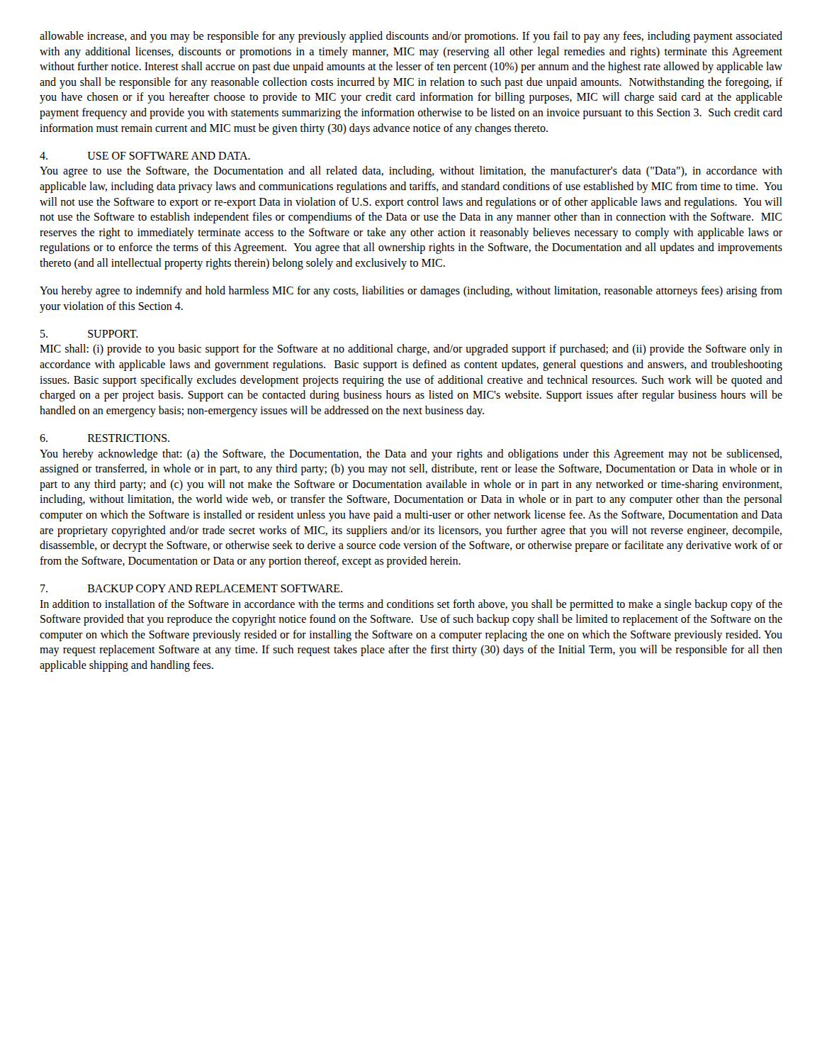allowable increase, and you may be responsible for any previously applied discounts and/or promotions. If you fail to pay any fees, including payment associated with any additional licenses, discounts or promotions in a timely manner, MIC may (reserving all other legal remedies and rights) terminate this Agreement without further notice. Interest shall accrue on past due unpaid amounts at the lesser of ten percent (10%) per annum and the highest rate allowed by applicable law and you shall be responsible for any reasonable collection costs incurred by MIC in relation to such past due unpaid amounts. Notwithstanding the foregoing, if you have chosen or if you hereafter choose to provide to MIC your credit card information for billing purposes, MIC will charge said card at the applicable payment frequency and provide you with statements summarizing the information otherwise to be listed on an invoice pursuant to this Section 3. Such credit card information must remain current and MIC must be given thirty (30) days advance notice of any changes thereto.
4. USE OF SOFTWARE AND DATA.
You agree to use the Software, the Documentation and all related data, including, without limitation, the manufacturer's data ("Data"), in accordance with applicable law, including data privacy laws and communications regulations and tariffs, and standard conditions of use established by MIC from time to time. You will not use the Software to export or re-export Data in violation of U.S. export control laws and regulations or of other applicable laws and regulations. You will not use the Software to establish independent files or compendiums of the Data or use the Data in any manner other than in connection with the Software. MIC reserves the right to immediately terminate access to the Software or take any other action it reasonably believes necessary to comply with applicable laws or regulations or to enforce the terms of this Agreement. You agree that all ownership rights in the Software, the Documentation and all updates and improvements thereto (and all intellectual property rights therein) belong solely and exclusively to MIC.
You hereby agree to indemnify and hold harmless MIC for any costs, liabilities or damages (including, without limitation, reasonable attorneys fees) arising from your violation of this Section 4.
5. SUPPORT.
MIC shall: (i) provide to you basic support for the Software at no additional charge, and/or upgraded support if purchased; and (ii) provide the Software only in accordance with applicable laws and government regulations. Basic support is defined as content updates, general questions and answers, and troubleshooting issues. Basic support specifically excludes development projects requiring the use of additional creative and technical resources. Such work will be quoted and charged on a per project basis. Support can be contacted during business hours as listed on MIC's website. Support issues after regular business hours will be handled on an emergency basis; non-emergency issues will be addressed on the next business day.
6. RESTRICTIONS.
You hereby acknowledge that: (a) the Software, the Documentation, the Data and your rights and obligations under this Agreement may not be sublicensed, assigned or transferred, in whole or in part, to any third party; (b) you may not sell, distribute, rent or lease the Software, Documentation or Data in whole or in part to any third party; and (c) you will not make the Software or Documentation available in whole or in part in any networked or time-sharing environment, including, without limitation, the world wide web, or transfer the Software, Documentation or Data in whole or in part to any computer other than the personal computer on which the Software is installed or resident unless you have paid a multi-user or other network license fee. As the Software, Documentation and Data are proprietary copyrighted and/or trade secret works of MIC, its suppliers and/or its licensors, you further agree that you will not reverse engineer, decompile, disassemble, or decrypt the Software, or otherwise seek to derive a source code version of the Software, or otherwise prepare or facilitate any derivative work of or from the Software, Documentation or Data or any portion thereof, except as provided herein.
7. BACKUP COPY AND REPLACEMENT SOFTWARE.
In addition to installation of the Software in accordance with the terms and conditions set forth above, you shall be permitted to make a single backup copy of the Software provided that you reproduce the copyright notice found on the Software. Use of such backup copy shall be limited to replacement of the Software on the computer on which the Software previously resided or for installing the Software on a computer replacing the one on which the Software previously resided. You may request replacement Software at any time. If such request takes place after the first thirty (30) days of the Initial Term, you will be responsible for all then applicable shipping and handling fees.